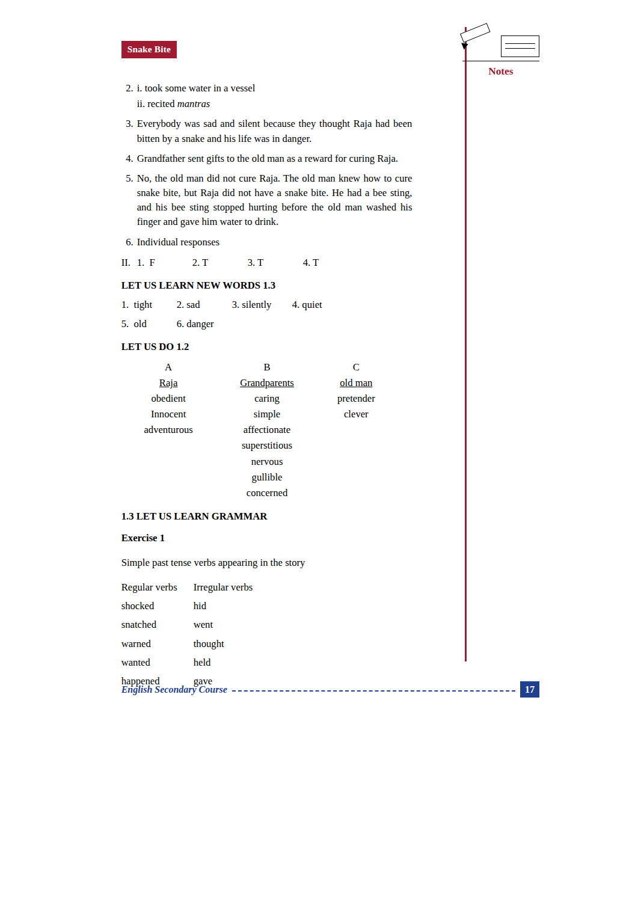Snake Bite
Notes
2.
i. took some water in a vessel
ii. recited mantras
3. Everybody was sad and silent because they thought Raja had been bitten by a snake and his life was in danger.
4. Grandfather sent gifts to the old man as a reward for curing Raja.
5. No, the old man did not cure Raja. The old man knew how to cure snake bite, but Raja did not have a snake bite. He had a bee sting, and his bee sting stopped hurting before the old man washed his finger and gave him water to drink.
6. Individual responses
II. 1. F 2. T 3. T 4. T
LET US LEARN NEW WORDS 1.3
1. tight
2. sad
3. silently
4. quiet
5. old
6. danger
LET US DO 1.2
| A | B | C |
| --- | --- | --- |
| Raja | Grandparents | old man |
| obedient | caring | pretender |
| Innocent | simple | clever |
| adventurous | affectionate | |
| | superstitious | |
| | nervous | |
| | gullible | |
| | concerned | |
1.3 LET US LEARN GRAMMAR
Exercise 1
Simple past tense verbs appearing in the story
Regular verbs
Irregular verbs
shocked
hid
snatched
went
warned
thought
wanted
held
happened
gave
English Secondary Course 17